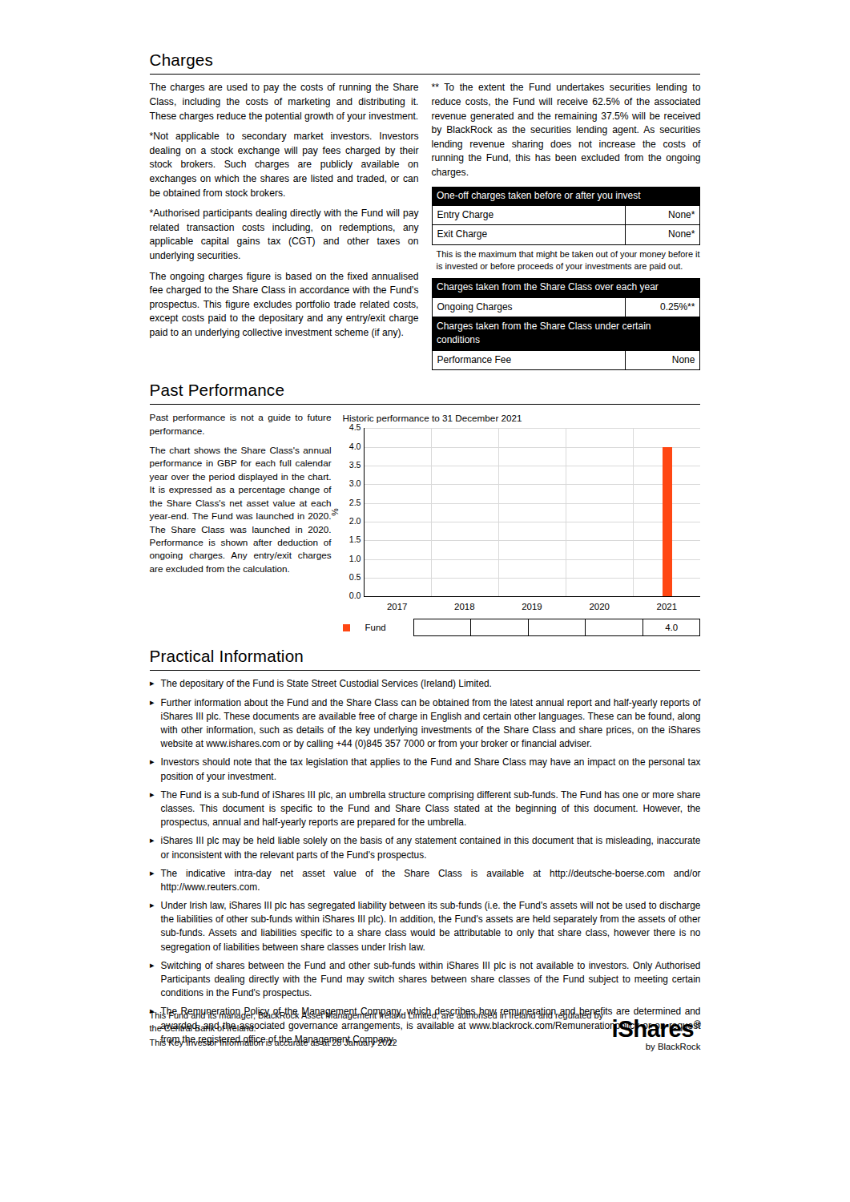Charges
The charges are used to pay the costs of running the Share Class, including the costs of marketing and distributing it. These charges reduce the potential growth of your investment.
*Not applicable to secondary market investors. Investors dealing on a stock exchange will pay fees charged by their stock brokers. Such charges are publicly available on exchanges on which the shares are listed and traded, or can be obtained from stock brokers.
*Authorised participants dealing directly with the Fund will pay related transaction costs including, on redemptions, any applicable capital gains tax (CGT) and other taxes on underlying securities.
The ongoing charges figure is based on the fixed annualised fee charged to the Share Class in accordance with the Fund's prospectus. This figure excludes portfolio trade related costs, except costs paid to the depositary and any entry/exit charge paid to an underlying collective investment scheme (if any).
** To the extent the Fund undertakes securities lending to reduce costs, the Fund will receive 62.5% of the associated revenue generated and the remaining 37.5% will be received by BlackRock as the securities lending agent. As securities lending revenue sharing does not increase the costs of running the Fund, this has been excluded from the ongoing charges.
| One-off charges taken before or after you invest |
| Entry Charge | None* |
| Exit Charge | None* |
This is the maximum that might be taken out of your money before it is invested or before proceeds of your investments are paid out.
| Charges taken from the Share Class over each year |
| Ongoing Charges | 0.25%** |
| Charges taken from the Share Class under certain conditions |
| Performance Fee | None |
Past Performance
Past performance is not a guide to future performance.
The chart shows the Share Class's annual performance in GBP for each full calendar year over the period displayed in the chart. It is expressed as a percentage change of the Share Class's net asset value at each year-end. The Fund was launched in 2020. The Share Class was launched in 2020. Performance is shown after deduction of ongoing charges. Any entry/exit charges are excluded from the calculation.
Historic performance to 31 December 2021
%
4.5
4.0
3.5
3.0
2.5
2.0
1.5
1.0
0.5
0.0
2017
2018
2019
2020
2021
Fund
4.0
Practical Information
The depositary of the Fund is State Street Custodial Services (Ireland) Limited.
Further information about the Fund and the Share Class can be obtained from the latest annual report and half-yearly reports of iShares III plc. These documents are available free of charge in English and certain other languages. These can be found, along with other information, such as details of the key underlying investments of the Share Class and share prices, on the iShares website at www.ishares.com or by calling +44 (0)845 357 7000 or from your broker or financial adviser.
Investors should note that the tax legislation that applies to the Fund and Share Class may have an impact on the personal tax position of your investment.
The Fund is a sub-fund of iShares III plc, an umbrella structure comprising different sub-funds. The Fund has one or more share classes. This document is specific to the Fund and Share Class stated at the beginning of this document. However, the prospectus, annual and half-yearly reports are prepared for the umbrella.
iShares III plc may be held liable solely on the basis of any statement contained in this document that is misleading, inaccurate or inconsistent with the relevant parts of the Fund's prospectus.
The indicative intra-day net asset value of the Share Class is available at http://deutsche-boerse.com and/or http://www.reuters.com.
Under Irish law, iShares III plc has segregated liability between its sub-funds (i.e. the Fund's assets will not be used to discharge the liabilities of other sub-funds within iShares III plc). In addition, the Fund's assets are held separately from the assets of other sub-funds. Assets and liabilities specific to a share class would be attributable to only that share class, however there is no segregation of liabilities between share classes under Irish law.
Switching of shares between the Fund and other sub-funds within iShares III plc is not available to investors. Only Authorised Participants dealing directly with the Fund may switch shares between share classes of the Fund subject to meeting certain conditions in the Fund's prospectus.
The Remuneration Policy of the Management Company, which describes how remuneration and benefits are determined and awarded, and the associated governance arrangements, is available at www.blackrock.com/Remunerationpolicy or on request from the registered office of the Management Company.
This Fund and its manager, BlackRock Asset Management Ireland Limited, are authorised in Ireland and regulated by the Central Bank of Ireland.
This Key Investor Information is accurate as at 28 January 2022
iShares®
by BlackRock